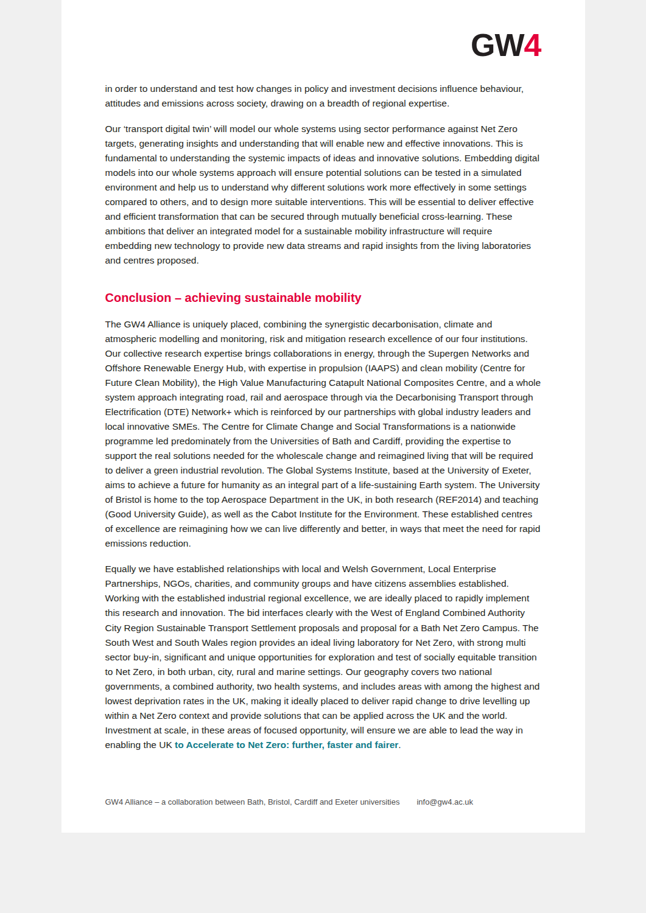GW4
in order to understand and test how changes in policy and investment decisions influence behaviour, attitudes and emissions across society, drawing on a breadth of regional expertise.
Our ‘transport digital twin’ will model our whole systems using sector performance against Net Zero targets, generating insights and understanding that will enable new and effective innovations. This is fundamental to understanding the systemic impacts of ideas and innovative solutions. Embedding digital models into our whole systems approach will ensure potential solutions can be tested in a simulated environment and help us to understand why different solutions work more effectively in some settings compared to others, and to design more suitable interventions. This will be essential to deliver effective and efficient transformation that can be secured through mutually beneficial cross-learning. These ambitions that deliver an integrated model for a sustainable mobility infrastructure will require embedding new technology to provide new data streams and rapid insights from the living laboratories and centres proposed.
Conclusion – achieving sustainable mobility
The GW4 Alliance is uniquely placed, combining the synergistic decarbonisation, climate and atmospheric modelling and monitoring, risk and mitigation research excellence of our four institutions. Our collective research expertise brings collaborations in energy, through the Supergen Networks and Offshore Renewable Energy Hub, with expertise in propulsion (IAAPS) and clean mobility (Centre for Future Clean Mobility), the High Value Manufacturing Catapult National Composites Centre, and a whole system approach integrating road, rail and aerospace through via the Decarbonising Transport through Electrification (DTE) Network+ which is reinforced by our partnerships with global industry leaders and local innovative SMEs. The Centre for Climate Change and Social Transformations is a nationwide programme led predominately from the Universities of Bath and Cardiff, providing the expertise to support the real solutions needed for the wholescale change and reimagined living that will be required to deliver a green industrial revolution. The Global Systems Institute, based at the University of Exeter, aims to achieve a future for humanity as an integral part of a life-sustaining Earth system. The University of Bristol is home to the top Aerospace Department in the UK, in both research (REF2014) and teaching (Good University Guide), as well as the Cabot Institute for the Environment. These established centres of excellence are reimagining how we can live differently and better, in ways that meet the need for rapid emissions reduction.
Equally we have established relationships with local and Welsh Government, Local Enterprise Partnerships, NGOs, charities, and community groups and have citizens assemblies established. Working with the established industrial regional excellence, we are ideally placed to rapidly implement this research and innovation. The bid interfaces clearly with the West of England Combined Authority City Region Sustainable Transport Settlement proposals and proposal for a Bath Net Zero Campus. The South West and South Wales region provides an ideal living laboratory for Net Zero, with strong multi sector buy-in, significant and unique opportunities for exploration and test of socially equitable transition to Net Zero, in both urban, city, rural and marine settings. Our geography covers two national governments, a combined authority, two health systems, and includes areas with among the highest and lowest deprivation rates in the UK, making it ideally placed to deliver rapid change to drive levelling up within a Net Zero context and provide solutions that can be applied across the UK and the world. Investment at scale, in these areas of focused opportunity, will ensure we are able to lead the way in enabling the UK to Accelerate to Net Zero: further, faster and fairer.
GW4 Alliance – a collaboration between Bath, Bristol, Cardiff and Exeter universities info@gw4.ac.uk